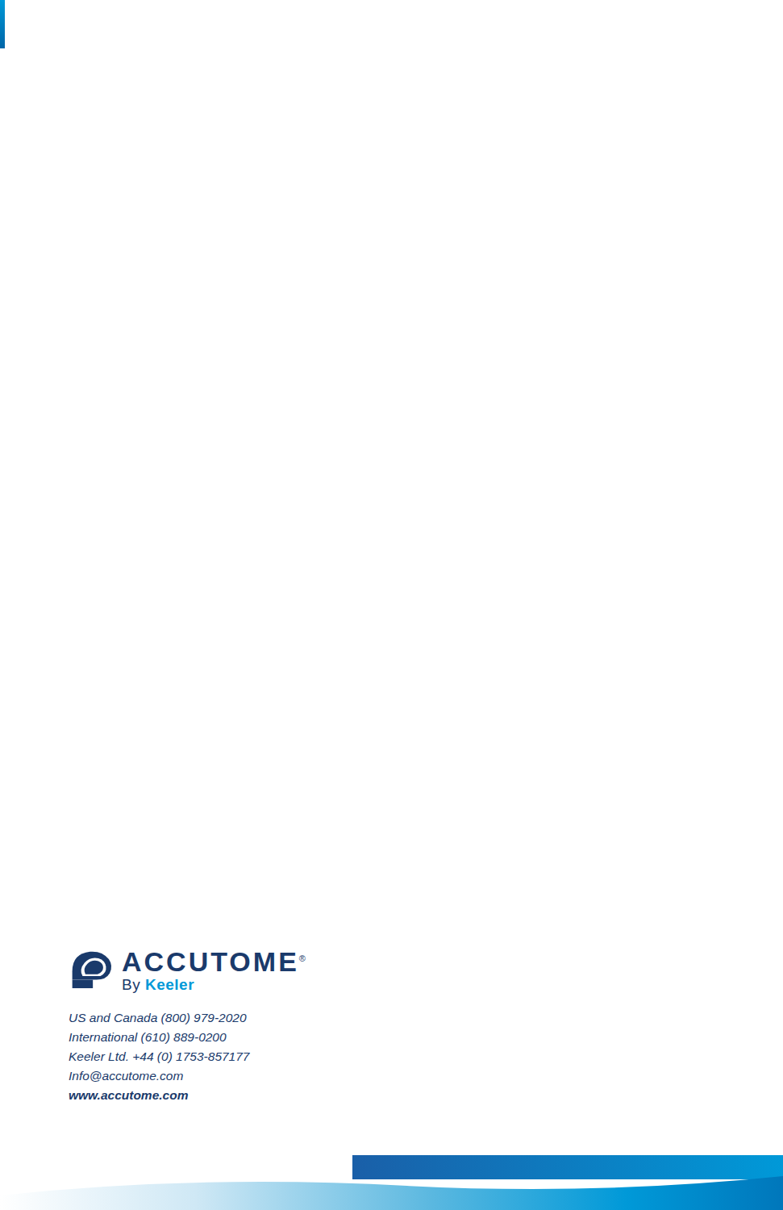ACCUTOME®
By Keeler
US and Canada (800) 979-2020
International (610) 889-0200
Keeler Ltd. +44 (0) 1753-857177
Info@accutome.com
www.accutome.com